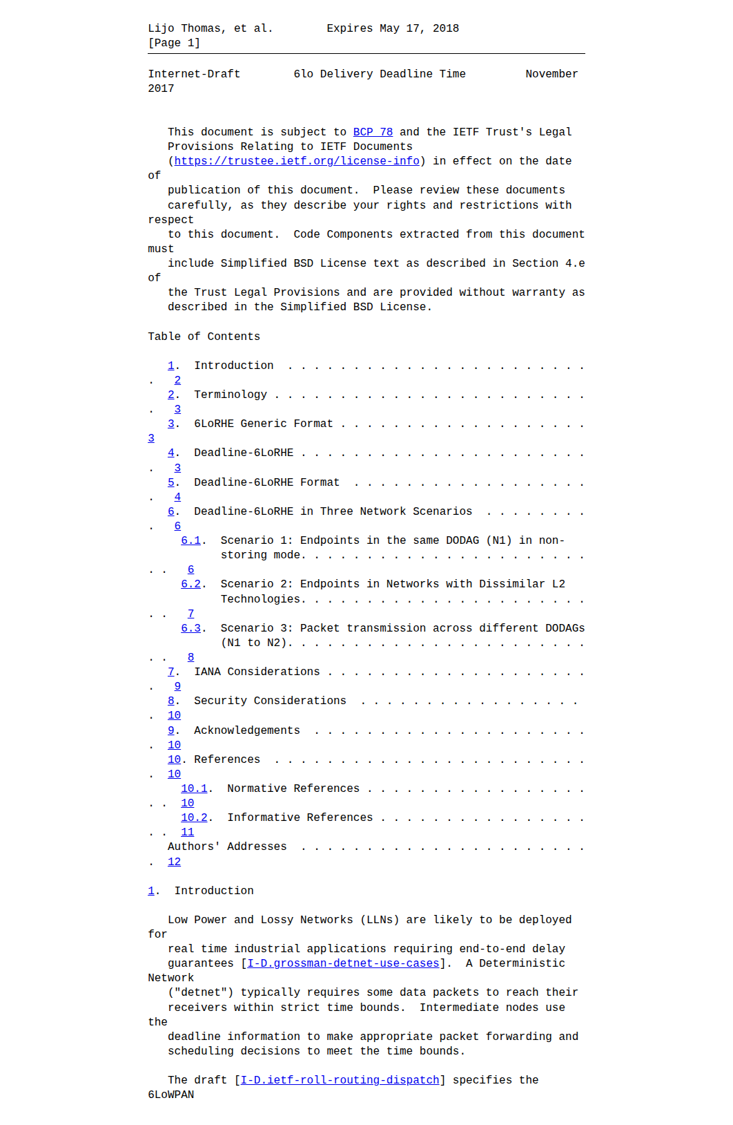Lijo Thomas, et al.        Expires May 17, 2018                 [Page 1]
Internet-Draft        6lo Delivery Deadline Time         November 2017


   This document is subject to BCP 78 and the IETF Trust's Legal
   Provisions Relating to IETF Documents
   (https://trustee.ietf.org/license-info) in effect on the date of
   publication of this document.  Please review these documents
   carefully, as they describe your rights and restrictions with respect
   to this document.  Code Components extracted from this document must
   include Simplified BSD License text as described in Section 4.e of
   the Trust Legal Provisions and are provided without warranty as
   described in the Simplified BSD License.

Table of Contents

   1.  Introduction  . . . . . . . . . . . . . . . . . . . . . . . .   2
   2.  Terminology . . . . . . . . . . . . . . . . . . . . . . . . .   3
   3.  6LoRHE Generic Format . . . . . . . . . . . . . . . . . . .   3
   4.  Deadline-6LoRHE . . . . . . . . . . . . . . . . . . . . . . .   3
   5.  Deadline-6LoRHE Format  . . . . . . . . . . . . . . . . . . .   4
   6.  Deadline-6LoRHE in Three Network Scenarios  . . . . . . . . .   6
     6.1.  Scenario 1: Endpoints in the same DODAG (N1) in non-
           storing mode. . . . . . . . . . . . . . . . . . . . . . . .   6
     6.2.  Scenario 2: Endpoints in Networks with Dissimilar L2
           Technologies. . . . . . . . . . . . . . . . . . . . . . . .   7
     6.3.  Scenario 3: Packet transmission across different DODAGs
           (N1 to N2). . . . . . . . . . . . . . . . . . . . . . . . .   8
   7.  IANA Considerations . . . . . . . . . . . . . . . . . . . . .   9
   8.  Security Considerations  . . . . . . . . . . . . . . . . . .  10
   9.  Acknowledgements  . . . . . . . . . . . . . . . . . . . . . .  10
   10. References  . . . . . . . . . . . . . . . . . . . . . . . . .  10
     10.1.  Normative References . . . . . . . . . . . . . . . . . . .  10
     10.2.  Informative References . . . . . . . . . . . . . . . . . .  11
   Authors' Addresses  . . . . . . . . . . . . . . . . . . . . . . .  12

1.  Introduction

   Low Power and Lossy Networks (LLNs) are likely to be deployed for
   real time industrial applications requiring end-to-end delay
   guarantees [I-D.grossman-detnet-use-cases].  A Deterministic Network
   ("detnet") typically requires some data packets to reach their
   receivers within strict time bounds.  Intermediate nodes use the
   deadline information to make appropriate packet forwarding and
   scheduling decisions to meet the time bounds.

   The draft [I-D.ietf-roll-routing-dispatch] specifies the 6LoWPAN